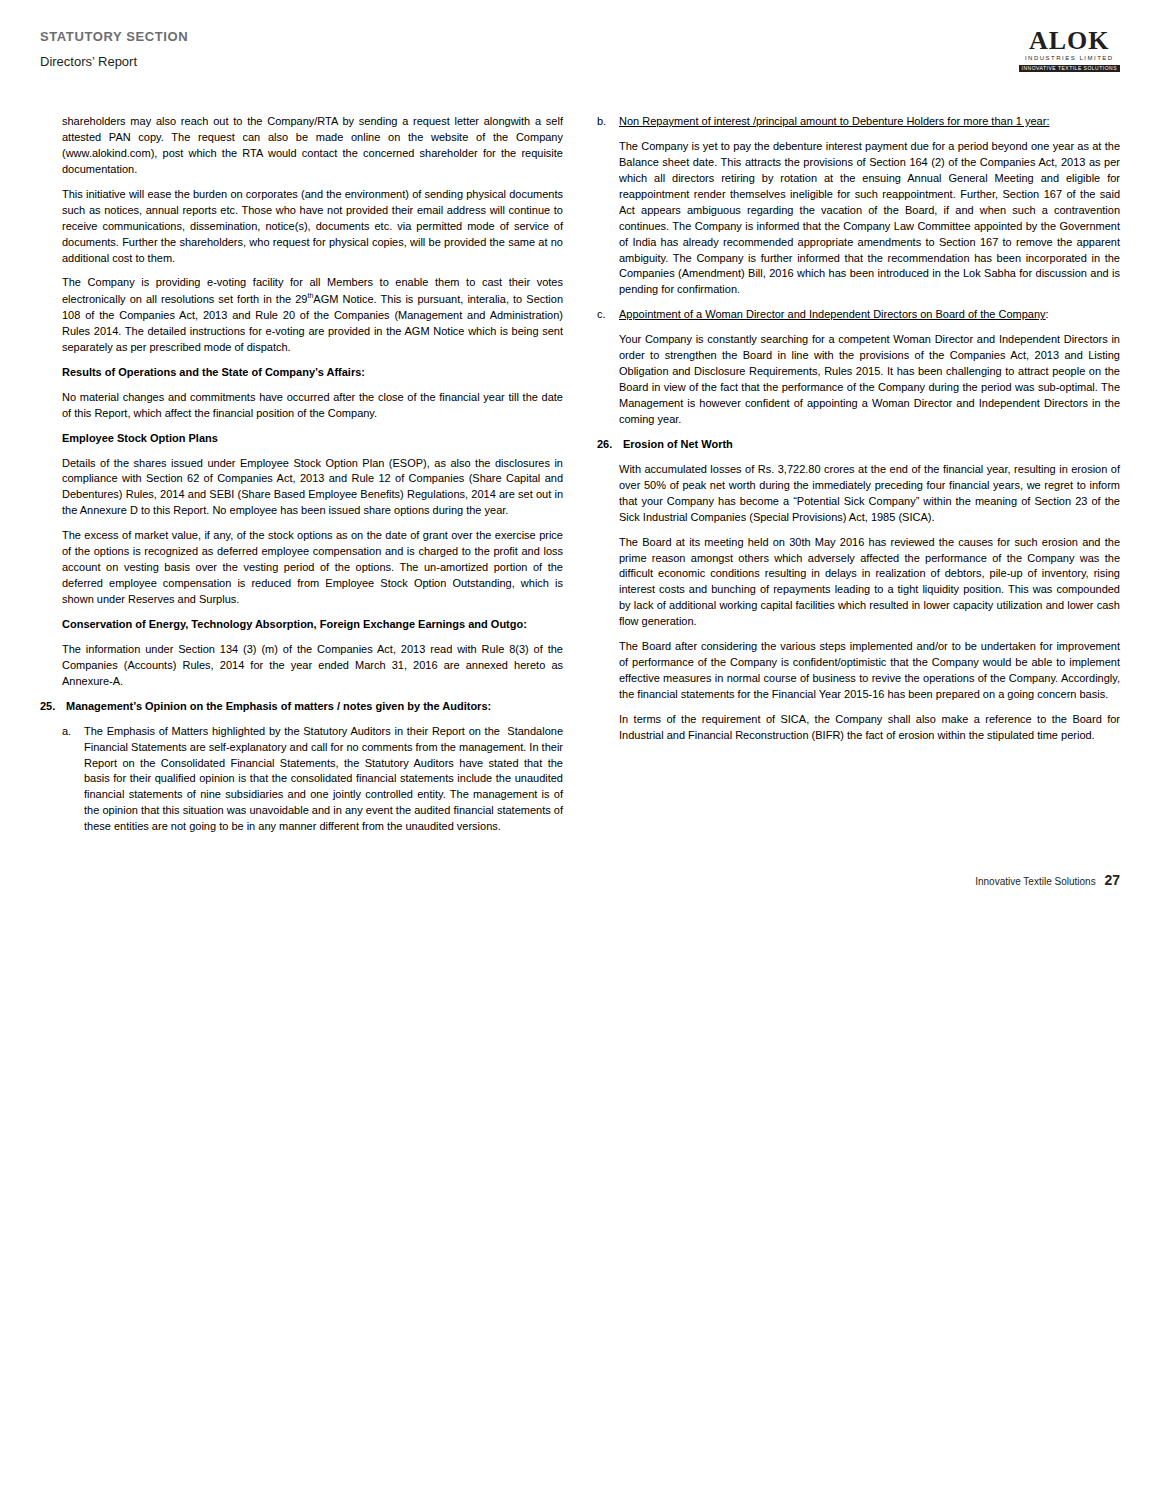Statutory Section
Directors’ Report
ALOK
INDUSTRIES LIMITED
INNOVATIVE TEXTILE SOLUTIONS
shareholders may also reach out to the Company/RTA by sending a request letter alongwith a self attested PAN copy. The request can also be made online on the website of the Company (www.alokind.com), post which the RTA would contact the concerned shareholder for the requisite documentation.
This initiative will ease the burden on corporates (and the environment) of sending physical documents such as notices, annual reports etc. Those who have not provided their email address will continue to receive communications, dissemination, notice(s), documents etc. via permitted mode of service of documents. Further the shareholders, who request for physical copies, will be provided the same at no additional cost to them.
The Company is providing e-voting facility for all Members to enable them to cast their votes electronically on all resolutions set forth in the 29thAGM Notice. This is pursuant, interalia, to Section 108 of the Companies Act, 2013 and Rule 20 of the Companies (Management and Administration) Rules 2014. The detailed instructions for e-voting are provided in the AGM Notice which is being sent separately as per prescribed mode of dispatch.
Results of Operations and the State of Company’s Affairs:
No material changes and commitments have occurred after the close of the financial year till the date of this Report, which affect the financial position of the Company.
Employee Stock Option Plans
Details of the shares issued under Employee Stock Option Plan (ESOP), as also the disclosures in compliance with Section 62 of Companies Act, 2013 and Rule 12 of Companies (Share Capital and Debentures) Rules, 2014 and SEBI (Share Based Employee Benefits) Regulations, 2014 are set out in the Annexure D to this Report. No employee has been issued share options during the year.
The excess of market value, if any, of the stock options as on the date of grant over the exercise price of the options is recognized as deferred employee compensation and is charged to the profit and loss account on vesting basis over the vesting period of the options. The un-amortized portion of the deferred employee compensation is reduced from Employee Stock Option Outstanding, which is shown under Reserves and Surplus.
Conservation of Energy, Technology Absorption, Foreign Exchange Earnings and Outgo:
The information under Section 134 (3) (m) of the Companies Act, 2013 read with Rule 8(3) of the Companies (Accounts) Rules, 2014 for the year ended March 31, 2016 are annexed hereto as Annexure-A.
25.
Management’s Opinion on the Emphasis of matters / notes given by the Auditors:
a.
The Emphasis of Matters highlighted by the Statutory Auditors in their Report on the Standalone Financial Statements are self-explanatory and call for no comments from the management. In their Report on the Consolidated Financial Statements, the Statutory Auditors have stated that the basis for their qualified opinion is that the consolidated financial statements include the unaudited financial statements of nine subsidiaries and one jointly controlled entity. The management is of the opinion that this situation was unavoidable and in any event the audited financial statements of these entities are not going to be in any manner different from the unaudited versions.
b.
Non Repayment of interest /principal amount to Debenture Holders for more than 1 year:
The Company is yet to pay the debenture interest payment due for a period beyond one year as at the Balance sheet date. This attracts the provisions of Section 164 (2) of the Companies Act, 2013 as per which all directors retiring by rotation at the ensuing Annual General Meeting and eligible for reappointment render themselves ineligible for such reappointment. Further, Section 167 of the said Act appears ambiguous regarding the vacation of the Board, if and when such a contravention continues. The Company is informed that the Company Law Committee appointed by the Government of India has already recommended appropriate amendments to Section 167 to remove the apparent ambiguity. The Company is further informed that the recommendation has been incorporated in the Companies (Amendment) Bill, 2016 which has been introduced in the Lok Sabha for discussion and is pending for confirmation.
c.
Appointment of a Woman Director and Independent Directors on Board of the Company:
Your Company is constantly searching for a competent Woman Director and Independent Directors in order to strengthen the Board in line with the provisions of the Companies Act, 2013 and Listing Obligation and Disclosure Requirements, Rules 2015. It has been challenging to attract people on the Board in view of the fact that the performance of the Company during the period was sub-optimal. The Management is however confident of appointing a Woman Director and Independent Directors in the coming year.
26.
Erosion of Net Worth
With accumulated losses of Rs. 3,722.80 crores at the end of the financial year, resulting in erosion of over 50% of peak net worth during the immediately preceding four financial years, we regret to inform that your Company has become a “Potential Sick Company” within the meaning of Section 23 of the Sick Industrial Companies (Special Provisions) Act, 1985 (SICA).
The Board at its meeting held on 30th May 2016 has reviewed the causes for such erosion and the prime reason amongst others which adversely affected the performance of the Company was the difficult economic conditions resulting in delays in realization of debtors, pile-up of inventory, rising interest costs and bunching of repayments leading to a tight liquidity position. This was compounded by lack of additional working capital facilities which resulted in lower capacity utilization and lower cash flow generation.
The Board after considering the various steps implemented and/or to be undertaken for improvement of performance of the Company is confident/optimistic that the Company would be able to implement effective measures in normal course of business to revive the operations of the Company. Accordingly, the financial statements for the Financial Year 2015-16 has been prepared on a going concern basis.
In terms of the requirement of SICA, the Company shall also make a reference to the Board for Industrial and Financial Reconstruction (BIFR) the fact of erosion within the stipulated time period.
Innovative Textile Solutions 27